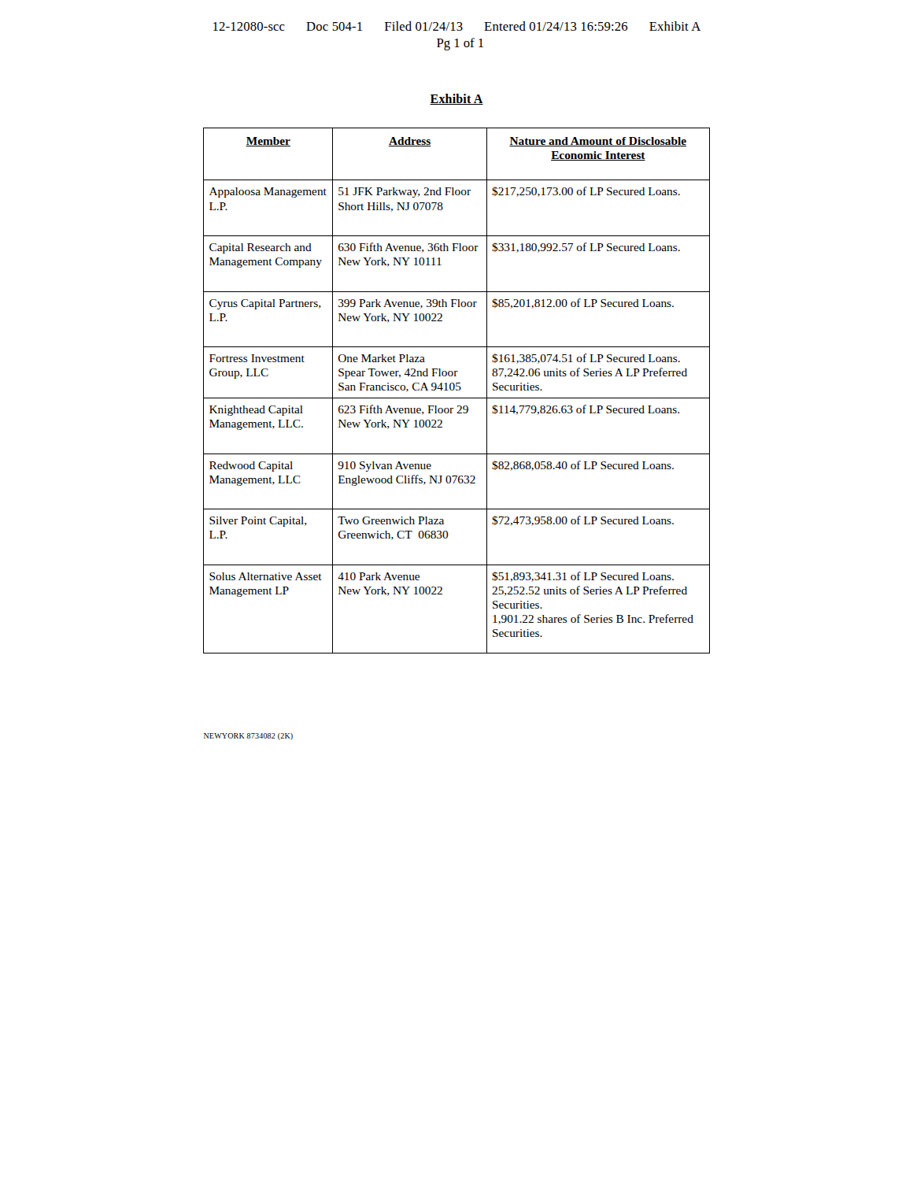12-12080-scc Doc 504-1 Filed 01/24/13 Entered 01/24/13 16:59:26 Exhibit A
Pg 1 of 1
Exhibit A
| Member | Address | Nature and Amount of Disclosable Economic Interest |
| --- | --- | --- |
| Appaloosa Management L.P. | 51 JFK Parkway, 2nd Floor Short Hills, NJ 07078 | $217,250,173.00 of LP Secured Loans. |
| Capital Research and Management Company | 630 Fifth Avenue, 36th Floor New York, NY 10111 | $331,180,992.57 of LP Secured Loans. |
| Cyrus Capital Partners, L.P. | 399 Park Avenue, 39th Floor New York, NY 10022 | $85,201,812.00 of LP Secured Loans. |
| Fortress Investment Group, LLC | One Market Plaza Spear Tower, 42nd Floor San Francisco, CA 94105 | $161,385,074.51 of LP Secured Loans. 87,242.06 units of Series A LP Preferred Securities. |
| Knighthead Capital Management, LLC. | 623 Fifth Avenue, Floor 29 New York, NY 10022 | $114,779,826.63 of LP Secured Loans. |
| Redwood Capital Management, LLC | 910 Sylvan Avenue Englewood Cliffs, NJ 07632 | $82,868,058.40 of LP Secured Loans. |
| Silver Point Capital, L.P. | Two Greenwich Plaza Greenwich, CT 06830 | $72,473,958.00 of LP Secured Loans. |
| Solus Alternative Asset Management LP | 410 Park Avenue New York, NY 10022 | $51,893,341.31 of LP Secured Loans. 25,252.52 units of Series A LP Preferred Securities. 1,901.22 shares of Series B Inc. Preferred Securities. |
NEWYORK 8734082 (2K)